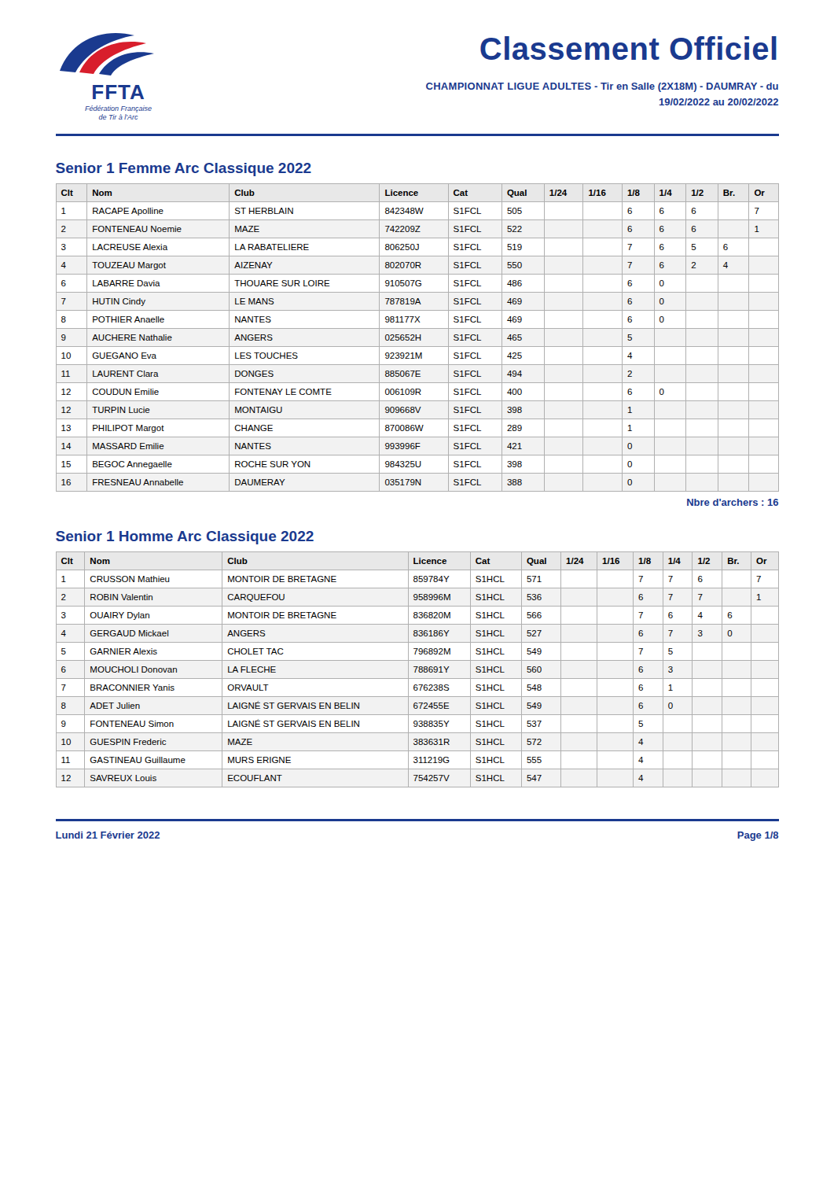FFTA
Fédération Française
de Tir à l'Arc
Classement Officiel
CHAMPIONNAT LIGUE ADULTES - Tir en Salle (2X18M) - DAUMRAY - du
19/02/2022 au 20/02/2022
Senior 1 Femme Arc Classique 2022
| Clt | Nom | Club | Licence | Cat | Qual | 1/24 | 1/16 | 1/8 | 1/4 | 1/2 | Br. | Or |
| --- | --- | --- | --- | --- | --- | --- | --- | --- | --- | --- | --- | --- |
| 1 | RACAPE Apolline | ST HERBLAIN | 842348W | S1FCL | 505 | | | 6 | 6 | 6 | | 7 |
| 2 | FONTENEAU Noemie | MAZE | 742209Z | S1FCL | 522 | | | 6 | 6 | 6 | | 1 |
| 3 | LACREUSE Alexia | LA RABATELIERE | 806250J | S1FCL | 519 | | | 7 | 6 | 5 | 6 | |
| 4 | TOUZEAU Margot | AIZENAY | 802070R | S1FCL | 550 | | | 7 | 6 | 2 | 4 | |
| 6 | LABARRE Davia | THOUARE SUR LOIRE | 910507G | S1FCL | 486 | | | 6 | 0 | | | |
| 7 | HUTIN Cindy | LE MANS | 787819A | S1FCL | 469 | | | 6 | 0 | | | |
| 8 | POTHIER Anaelle | NANTES | 981177X | S1FCL | 469 | | | 6 | 0 | | | |
| 9 | AUCHERE Nathalie | ANGERS | 025652H | S1FCL | 465 | | | 5 | | | | |
| 10 | GUEGANO Eva | LES TOUCHES | 923921M | S1FCL | 425 | | | 4 | | | | |
| 11 | LAURENT Clara | DONGES | 885067E | S1FCL | 494 | | | 2 | | | | |
| 12 | COUDUN Emilie | FONTENAY LE COMTE | 006109R | S1FCL | 400 | | | 6 | 0 | | | |
| 12 | TURPIN Lucie | MONTAIGU | 909668V | S1FCL | 398 | | | 1 | | | | |
| 13 | PHILIPOT Margot | CHANGE | 870086W | S1FCL | 289 | | | 1 | | | | |
| 14 | MASSARD Emilie | NANTES | 993996F | S1FCL | 421 | | | 0 | | | | |
| 15 | BEGOC Annegaelle | ROCHE SUR YON | 984325U | S1FCL | 398 | | | 0 | | | | |
| 16 | FRESNEAU Annabelle | DAUMERAY | 035179N | S1FCL | 388 | | | 0 | | | | |
Nbre d'archers : 16
Senior 1 Homme Arc Classique 2022
| Clt | Nom | Club | Licence | Cat | Qual | 1/24 | 1/16 | 1/8 | 1/4 | 1/2 | Br. | Or |
| --- | --- | --- | --- | --- | --- | --- | --- | --- | --- | --- | --- | --- |
| 1 | CRUSSON Mathieu | MONTOIR DE BRETAGNE | 859784Y | S1HCL | 571 | | | 7 | 7 | 6 | | 7 |
| 2 | ROBIN Valentin | CARQUEFOU | 958996M | S1HCL | 536 | | | 6 | 7 | 7 | | 1 |
| 3 | OUAIRY Dylan | MONTOIR DE BRETAGNE | 836820M | S1HCL | 566 | | | 7 | 6 | 4 | 6 | |
| 4 | GERGAUD Mickael | ANGERS | 836186Y | S1HCL | 527 | | | 6 | 7 | 3 | 0 | |
| 5 | GARNIER Alexis | CHOLET TAC | 796892M | S1HCL | 549 | | | 7 | 5 | | | |
| 6 | MOUCHOLI Donovan | LA FLECHE | 788691Y | S1HCL | 560 | | | 6 | 3 | | | |
| 7 | BRACONNIER Yanis | ORVAULT | 676238S | S1HCL | 548 | | | 6 | 1 | | | |
| 8 | ADET Julien | LAIGNÉ ST GERVAIS EN BELIN | 672455E | S1HCL | 549 | | | 6 | 0 | | | |
| 9 | FONTENEAU Simon | LAIGNÉ ST GERVAIS EN BELIN | 938835Y | S1HCL | 537 | | | 5 | | | | |
| 10 | GUESPIN Frederic | MAZE | 383631R | S1HCL | 572 | | | 4 | | | | |
| 11 | GASTINEAU Guillaume | MURS ERIGNE | 311219G | S1HCL | 555 | | | 4 | | | | |
| 12 | SAVREUX Louis | ECOUFLANT | 754257V | S1HCL | 547 | | | 4 | | | | |
Lundi 21 Février 2022
Page 1/8